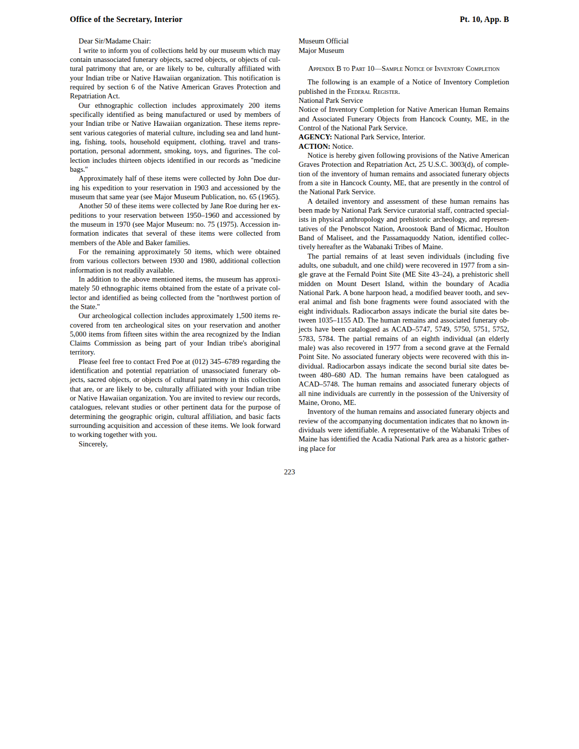Office of the Secretary, Interior Pt. 10, App. B
Dear Sir/Madame Chair:
I write to inform you of collections held by our museum which may contain unassociated funerary objects, sacred objects, or objects of cultural patrimony that are, or are likely to be, culturally affiliated with your Indian tribe or Native Hawaiian organization. This notification is required by section 6 of the Native American Graves Protection and Repatriation Act.
Our ethnographic collection includes approximately 200 items specifically identified as being manufactured or used by members of your Indian tribe or Native Hawaiian organization. These items represent various categories of material culture, including sea and land hunting, fishing, tools, household equipment, clothing, travel and transportation, personal adornment, smoking, toys, and figurines. The collection includes thirteen objects identified in our records as ''medicine bags.''
Approximately half of these items were collected by John Doe during his expedition to your reservation in 1903 and accessioned by the museum that same year (see Major Museum Publication, no. 65 (1965).
Another 50 of these items were collected by Jane Roe during her expeditions to your reservation between 1950–1960 and accessioned by the museum in 1970 (see Major Museum: no. 75 (1975). Accession information indicates that several of these items were collected from members of the Able and Baker families.
For the remaining approximately 50 items, which were obtained from various collectors between 1930 and 1980, additional collection information is not readily available.
In addition to the above mentioned items, the museum has approximately 50 ethnographic items obtained from the estate of a private collector and identified as being collected from the ''northwest portion of the State.''
Our archeological collection includes approximately 1,500 items recovered from ten archeological sites on your reservation and another 5,000 items from fifteen sites within the area recognized by the Indian Claims Commission as being part of your Indian tribe's aboriginal territory.
Please feel free to contact Fred Poe at (012) 345–6789 regarding the identification and potential repatriation of unassociated funerary objects, sacred objects, or objects of cultural patrimony in this collection that are, or are likely to be, culturally affiliated with your Indian tribe or Native Hawaiian organization. You are invited to review our records, catalogues, relevant studies or other pertinent data for the purpose of determining the geographic origin, cultural affiliation, and basic facts surrounding acquisition and accession of these items. We look forward to working together with you.
Sincerely,
Museum Official
Major Museum
Appendix B to Part 10—Sample Notice of Inventory Completion
The following is an example of a Notice of Inventory Completion published in the Federal Register.
National Park Service
Notice of Inventory Completion for Native American Human Remains and Associated Funerary Objects from Hancock County, ME, in the Control of the National Park Service.
AGENCY: National Park Service, Interior.
ACTION: Notice.
Notice is hereby given following provisions of the Native American Graves Protection and Repatriation Act, 25 U.S.C. 3003(d), of completion of the inventory of human remains and associated funerary objects from a site in Hancock County, ME, that are presently in the control of the National Park Service.
A detailed inventory and assessment of these human remains has been made by National Park Service curatorial staff, contracted specialists in physical anthropology and prehistoric archeology, and representatives of the Penobscot Nation, Aroostook Band of Micmac, Houlton Band of Maliseet, and the Passamaquoddy Nation, identified collectively hereafter as the Wabanaki Tribes of Maine.
The partial remains of at least seven individuals (including five adults, one subadult, and one child) were recovered in 1977 from a single grave at the Fernald Point Site (ME Site 43–24), a prehistoric shell midden on Mount Desert Island, within the boundary of Acadia National Park. A bone harpoon head, a modified beaver tooth, and several animal and fish bone fragments were found associated with the eight individuals. Radiocarbon assays indicate the burial site dates between 1035–1155 AD. The human remains and associated funerary objects have been catalogued as ACAD–5747, 5749, 5750, 5751, 5752, 5783, 5784. The partial remains of an eighth individual (an elderly male) was also recovered in 1977 from a second grave at the Fernald Point Site. No associated funerary objects were recovered with this individual. Radiocarbon assays indicate the second burial site dates between 480–680 AD. The human remains have been catalogued as ACAD–5748. The human remains and associated funerary objects of all nine individuals are currently in the possession of the University of Maine, Orono, ME.
Inventory of the human remains and associated funerary objects and review of the accompanying documentation indicates that no known individuals were identifiable. A representative of the Wabanaki Tribes of Maine has identified the Acadia National Park area as a historic gathering place for
223